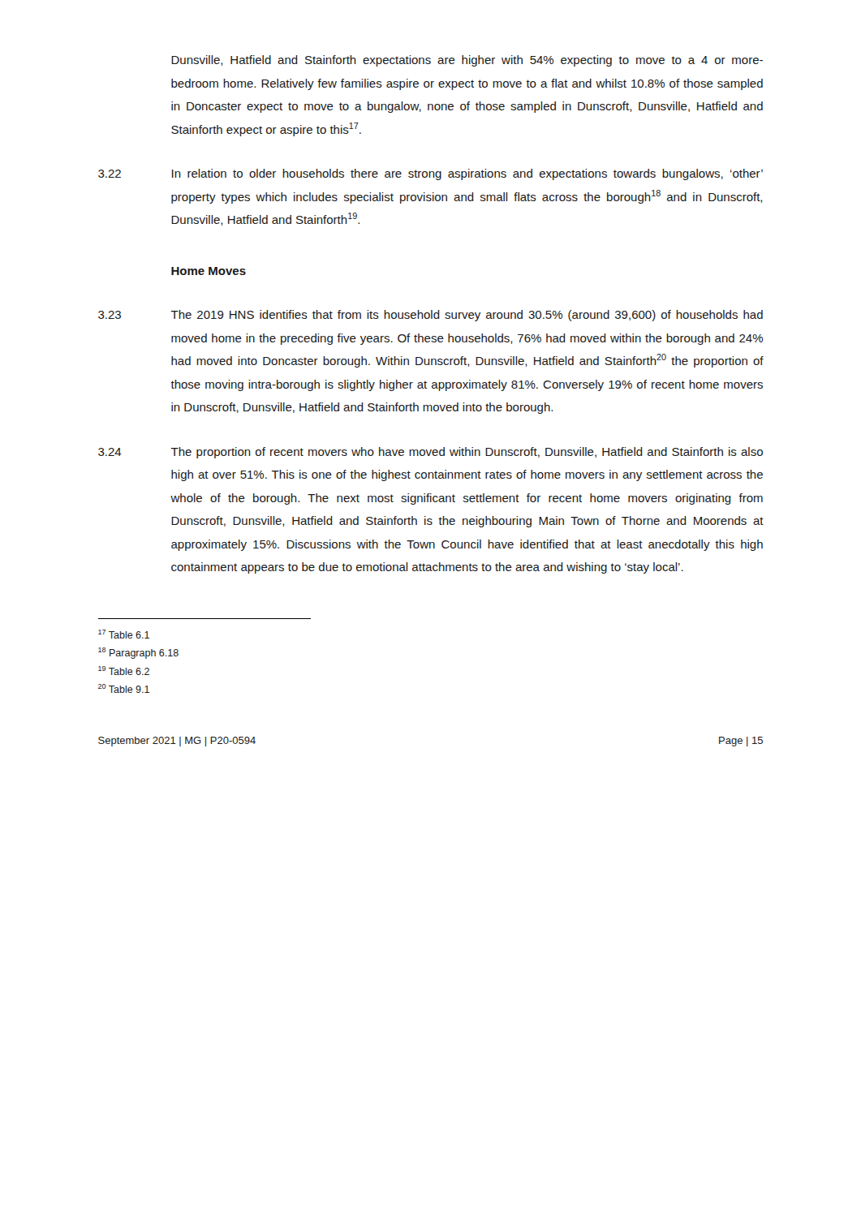Dunsville, Hatfield and Stainforth expectations are higher with 54% expecting to move to a 4 or more-bedroom home. Relatively few families aspire or expect to move to a flat and whilst 10.8% of those sampled in Doncaster expect to move to a bungalow, none of those sampled in Dunscroft, Dunsville, Hatfield and Stainforth expect or aspire to this17.
3.22
In relation to older households there are strong aspirations and expectations towards bungalows, ‘other’ property types which includes specialist provision and small flats across the borough18 and in Dunscroft, Dunsville, Hatfield and Stainforth19.
Home Moves
3.23
The 2019 HNS identifies that from its household survey around 30.5% (around 39,600) of households had moved home in the preceding five years. Of these households, 76% had moved within the borough and 24% had moved into Doncaster borough. Within Dunscroft, Dunsville, Hatfield and Stainforth20 the proportion of those moving intra-borough is slightly higher at approximately 81%. Conversely 19% of recent home movers in Dunscroft, Dunsville, Hatfield and Stainforth moved into the borough.
3.24
The proportion of recent movers who have moved within Dunscroft, Dunsville, Hatfield and Stainforth is also high at over 51%. This is one of the highest containment rates of home movers in any settlement across the whole of the borough. The next most significant settlement for recent home movers originating from Dunscroft, Dunsville, Hatfield and Stainforth is the neighbouring Main Town of Thorne and Moorends at approximately 15%. Discussions with the Town Council have identified that at least anecdotally this high containment appears to be due to emotional attachments to the area and wishing to ‘stay local’.
17 Table 6.1
18 Paragraph 6.18
19 Table 6.2
20 Table 9.1
September 2021 | MG | P20-0594 Page | 15